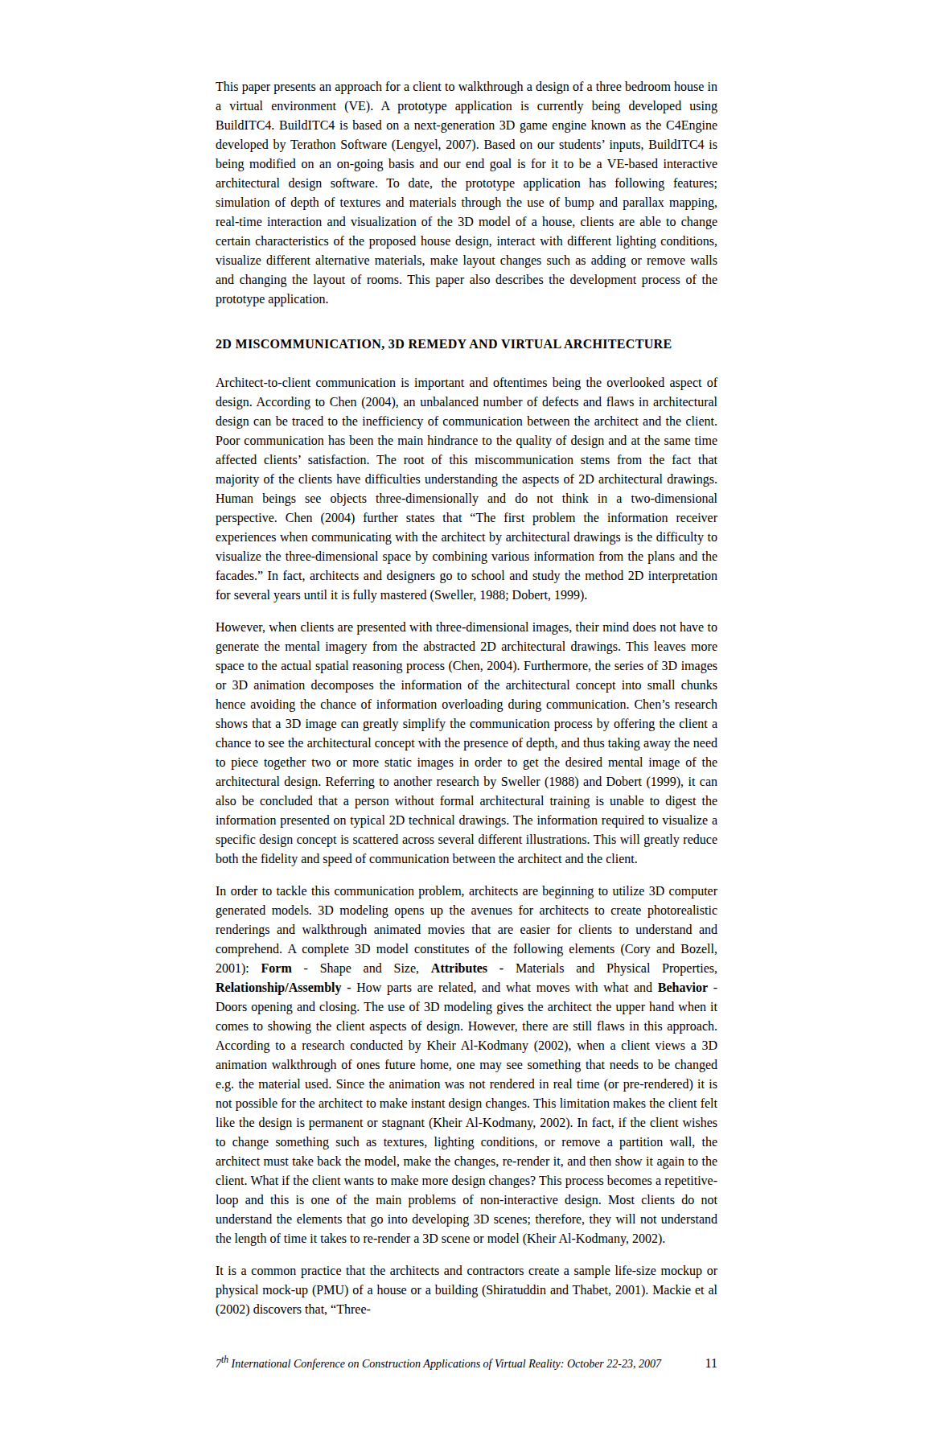This paper presents an approach for a client to walkthrough a design of a three bedroom house in a virtual environment (VE). A prototype application is currently being developed using BuildITC4. BuildITC4 is based on a next-generation 3D game engine known as the C4Engine developed by Terathon Software (Lengyel, 2007). Based on our students’ inputs, BuildITC4 is being modified on an on-going basis and our end goal is for it to be a VE-based interactive architectural design software. To date, the prototype application has following features; simulation of depth of textures and materials through the use of bump and parallax mapping, real-time interaction and visualization of the 3D model of a house, clients are able to change certain characteristics of the proposed house design, interact with different lighting conditions, visualize different alternative materials, make layout changes such as adding or remove walls and changing the layout of rooms. This paper also describes the development process of the prototype application.
2D MISCOMMUNICATION, 3D REMEDY AND VIRTUAL ARCHITECTURE
Architect-to-client communication is important and oftentimes being the overlooked aspect of design. According to Chen (2004), an unbalanced number of defects and flaws in architectural design can be traced to the inefficiency of communication between the architect and the client. Poor communication has been the main hindrance to the quality of design and at the same time affected clients’ satisfaction. The root of this miscommunication stems from the fact that majority of the clients have difficulties understanding the aspects of 2D architectural drawings. Human beings see objects three-dimensionally and do not think in a two-dimensional perspective. Chen (2004) further states that “The first problem the information receiver experiences when communicating with the architect by architectural drawings is the difficulty to visualize the three-dimensional space by combining various information from the plans and the facades.” In fact, architects and designers go to school and study the method 2D interpretation for several years until it is fully mastered (Sweller, 1988; Dobert, 1999).
However, when clients are presented with three-dimensional images, their mind does not have to generate the mental imagery from the abstracted 2D architectural drawings. This leaves more space to the actual spatial reasoning process (Chen, 2004). Furthermore, the series of 3D images or 3D animation decomposes the information of the architectural concept into small chunks hence avoiding the chance of information overloading during communication. Chen’s research shows that a 3D image can greatly simplify the communication process by offering the client a chance to see the architectural concept with the presence of depth, and thus taking away the need to piece together two or more static images in order to get the desired mental image of the architectural design. Referring to another research by Sweller (1988) and Dobert (1999), it can also be concluded that a person without formal architectural training is unable to digest the information presented on typical 2D technical drawings. The information required to visualize a specific design concept is scattered across several different illustrations. This will greatly reduce both the fidelity and speed of communication between the architect and the client.
In order to tackle this communication problem, architects are beginning to utilize 3D computer generated models. 3D modeling opens up the avenues for architects to create photorealistic renderings and walkthrough animated movies that are easier for clients to understand and comprehend. A complete 3D model constitutes of the following elements (Cory and Bozell, 2001): Form - Shape and Size, Attributes - Materials and Physical Properties, Relationship/Assembly - How parts are related, and what moves with what and Behavior - Doors opening and closing. The use of 3D modeling gives the architect the upper hand when it comes to showing the client aspects of design. However, there are still flaws in this approach. According to a research conducted by Kheir Al-Kodmany (2002), when a client views a 3D animation walkthrough of ones future home, one may see something that needs to be changed e.g. the material used. Since the animation was not rendered in real time (or pre-rendered) it is not possible for the architect to make instant design changes. This limitation makes the client felt like the design is permanent or stagnant (Kheir Al-Kodmany, 2002). In fact, if the client wishes to change something such as textures, lighting conditions, or remove a partition wall, the architect must take back the model, make the changes, re-render it, and then show it again to the client. What if the client wants to make more design changes? This process becomes a repetitive-loop and this is one of the main problems of non-interactive design. Most clients do not understand the elements that go into developing 3D scenes; therefore, they will not understand the length of time it takes to re-render a 3D scene or model (Kheir Al-Kodmany, 2002).
It is a common practice that the architects and contractors create a sample life-size mockup or physical mock-up (PMU) of a house or a building (Shiratuddin and Thabet, 2001). Mackie et al (2002) discovers that, “Three-
7th International Conference on Construction Applications of Virtual Reality: October 22-23, 2007 11